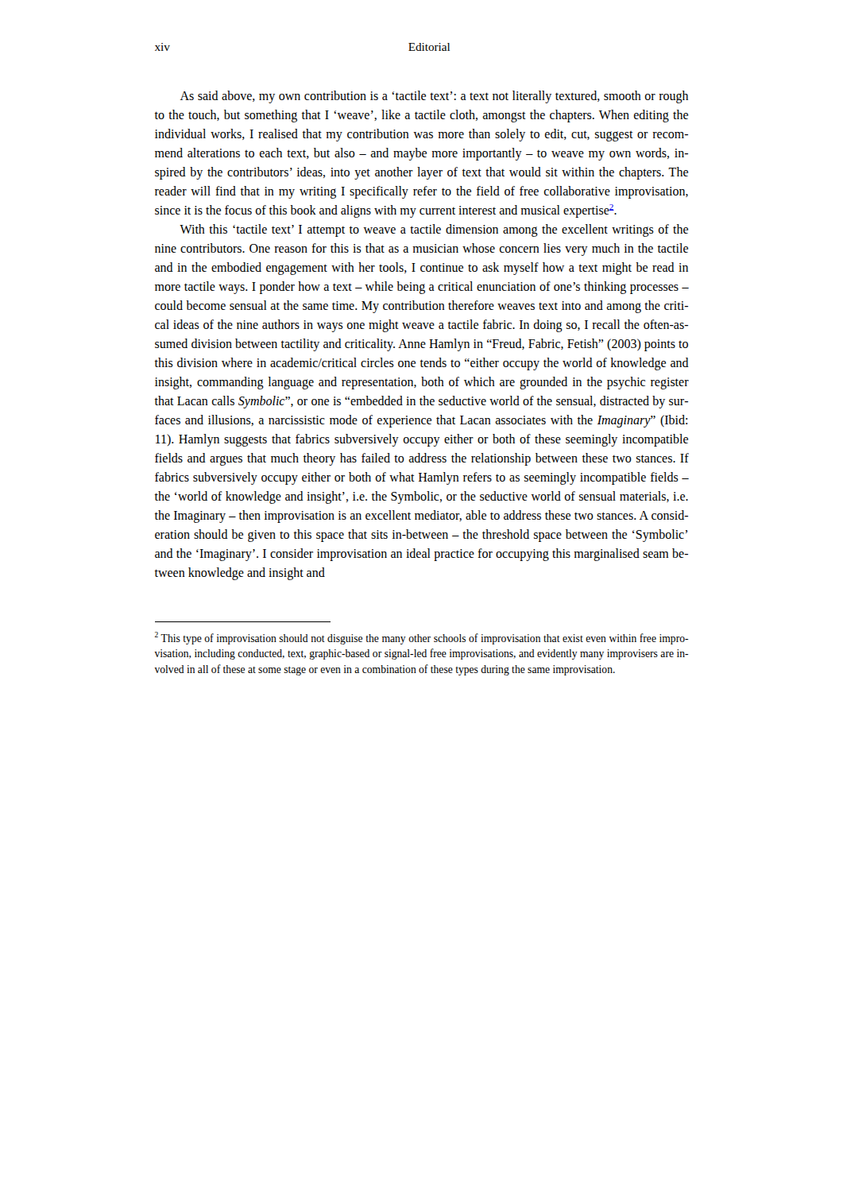xiv Editorial
As said above, my own contribution is a ‘tactile text’: a text not literally textured, smooth or rough to the touch, but something that I ‘weave’, like a tactile cloth, amongst the chapters. When editing the individual works, I realised that my contribution was more than solely to edit, cut, suggest or recommend alterations to each text, but also – and maybe more importantly – to weave my own words, inspired by the contributors’ ideas, into yet another layer of text that would sit within the chapters. The reader will find that in my writing I specifically refer to the field of free collaborative improvisation, since it is the focus of this book and aligns with my current interest and musical expertise2.
With this ‘tactile text’ I attempt to weave a tactile dimension among the excellent writings of the nine contributors. One reason for this is that as a musician whose concern lies very much in the tactile and in the embodied engagement with her tools, I continue to ask myself how a text might be read in more tactile ways. I ponder how a text – while being a critical enunciation of one’s thinking processes – could become sensual at the same time. My contribution therefore weaves text into and among the critical ideas of the nine authors in ways one might weave a tactile fabric. In doing so, I recall the often-assumed division between tactility and criticality. Anne Hamlyn in “Freud, Fabric, Fetish” (2003) points to this division where in academic/critical circles one tends to “either occupy the world of knowledge and insight, commanding language and representation, both of which are grounded in the psychic register that Lacan calls Symbolic”, or one is “embedded in the seductive world of the sensual, distracted by surfaces and illusions, a narcissistic mode of experience that Lacan associates with the Imaginary” (Ibid: 11). Hamlyn suggests that fabrics subversively occupy either or both of these seemingly incompatible fields and argues that much theory has failed to address the relationship between these two stances. If fabrics subversively occupy either or both of what Hamlyn refers to as seemingly incompatible fields – the ‘world of knowledge and insight’, i.e. the Symbolic, or the seductive world of sensual materials, i.e. the Imaginary – then improvisation is an excellent mediator, able to address these two stances. A consideration should be given to this space that sits in-between – the threshold space between the ‘Symbolic’ and the ‘Imaginary’. I consider improvisation an ideal practice for occupying this marginalised seam between knowledge and insight and
2 This type of improvisation should not disguise the many other schools of improvisation that exist even within free improvisation, including conducted, text, graphic-based or signal-led free improvisations, and evidently many improvisers are involved in all of these at some stage or even in a combination of these types during the same improvisation.